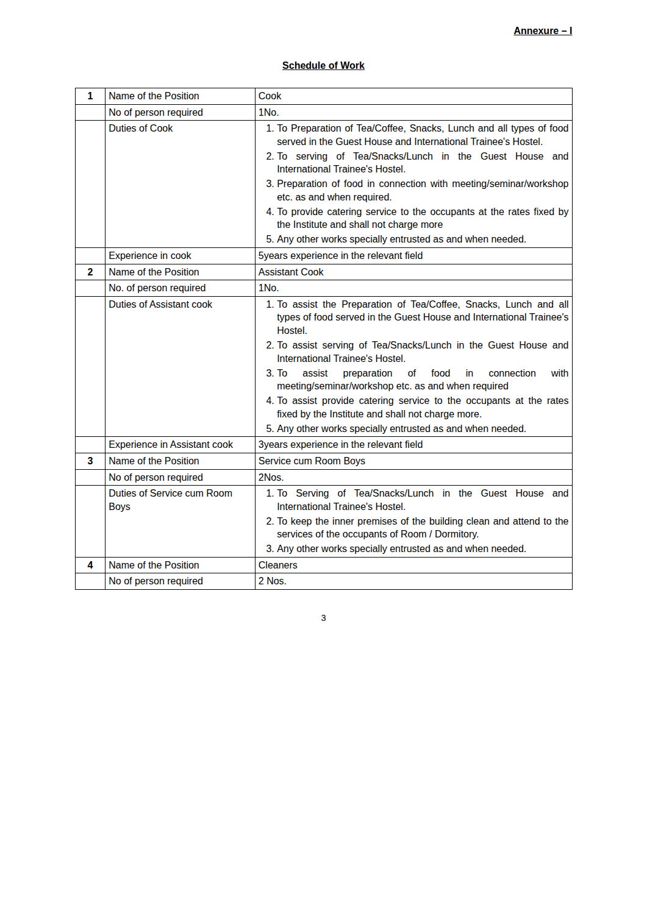Annexure – I
Schedule of Work
| 1 | Name of the Position | Cook |
| | No of person required | 1No. |
| | Duties of Cook | To Preparation of Tea/Coffee, Snacks, Lunch and all types of food served in the Guest House and International Trainee's Hostel. To serving of Tea/Snacks/Lunch in the Guest House and International Trainee's Hostel. Preparation of food in connection with meeting/seminar/workshop etc. as and when required. To provide catering service to the occupants at the rates fixed by the Institute and shall not charge more Any other works specially entrusted as and when needed. |
| | Experience in cook | 5years experience in the relevant field |
| 2 | Name of the Position | Assistant Cook |
| | No. of person required | 1No. |
| | Duties of Assistant cook | To assist the Preparation of Tea/Coffee, Snacks, Lunch and all types of food served in the Guest House and International Trainee's Hostel. To assist serving of Tea/Snacks/Lunch in the Guest House and International Trainee's Hostel. To assist preparation of food in connection with meeting/seminar/workshop etc. as and when required To assist provide catering service to the occupants at the rates fixed by the Institute and shall not charge more. Any other works specially entrusted as and when needed. |
| | Experience in Assistant cook | 3years experience in the relevant field |
| 3 | Name of the Position | Service cum Room Boys |
| | No of person required | 2Nos. |
| | Duties of Service cum Room Boys | To Serving of Tea/Snacks/Lunch in the Guest House and International Trainee's Hostel. To keep the inner premises of the building clean and attend to the services of the occupants of Room / Dormitory. Any other works specially entrusted as and when needed. |
| 4 | Name of the Position | Cleaners |
| | No of person required | 2 Nos. |
3